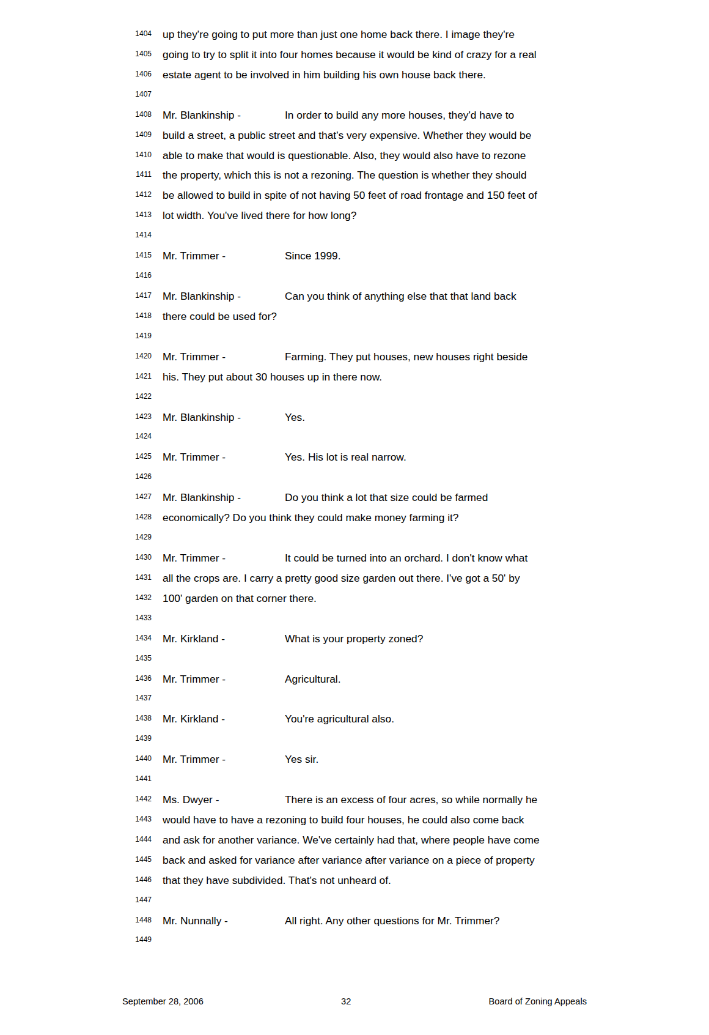1404
up they're going to put more than just one home back there. I image they're
1405
going to try to split it into four homes because it would be kind of crazy for a real
1406
estate agent to be involved in him building his own house back there.
1407
1408
Mr. Blankinship -In order to build any more houses, they'd have to
1409
build a street, a public street and that's very expensive. Whether they would be
1410
able to make that would is questionable. Also, they would also have to rezone
1411
the property, which this is not a rezoning. The question is whether they should
1412
be allowed to build in spite of not having 50 feet of road frontage and 150 feet of
1413
lot width. You've lived there for how long?
1414
1415
Mr. Trimmer -Since 1999.
1416
1417
Mr. Blankinship -Can you think of anything else that that land back
1418
there could be used for?
1419
1420
Mr. Trimmer -Farming. They put houses, new houses right beside
1421
his. They put about 30 houses up in there now.
1422
1423
Mr. Blankinship -Yes.
1424
1425
Mr. Trimmer -Yes. His lot is real narrow.
1426
1427
Mr. Blankinship -Do you think a lot that size could be farmed
1428
economically? Do you think they could make money farming it?
1429
1430
Mr. Trimmer -It could be turned into an orchard. I don't know what
1431
all the crops are. I carry a pretty good size garden out there. I've got a 50' by
1432
100' garden on that corner there.
1433
1434
Mr. Kirkland -What is your property zoned?
1435
1436
Mr. Trimmer -Agricultural.
1437
1438
Mr. Kirkland -You're agricultural also.
1439
1440
Mr. Trimmer -Yes sir.
1441
1442
Ms. Dwyer -There is an excess of four acres, so while normally he
1443
would have to have a rezoning to build four houses, he could also come back
1444
and ask for another variance. We've certainly had that, where people have come
1445
back and asked for variance after variance after variance on a piece of property
1446
that they have subdivided. That's not unheard of.
1447
1448
Mr. Nunnally -All right. Any other questions for Mr. Trimmer?
1449
September 28, 2006 32 Board of Zoning Appeals